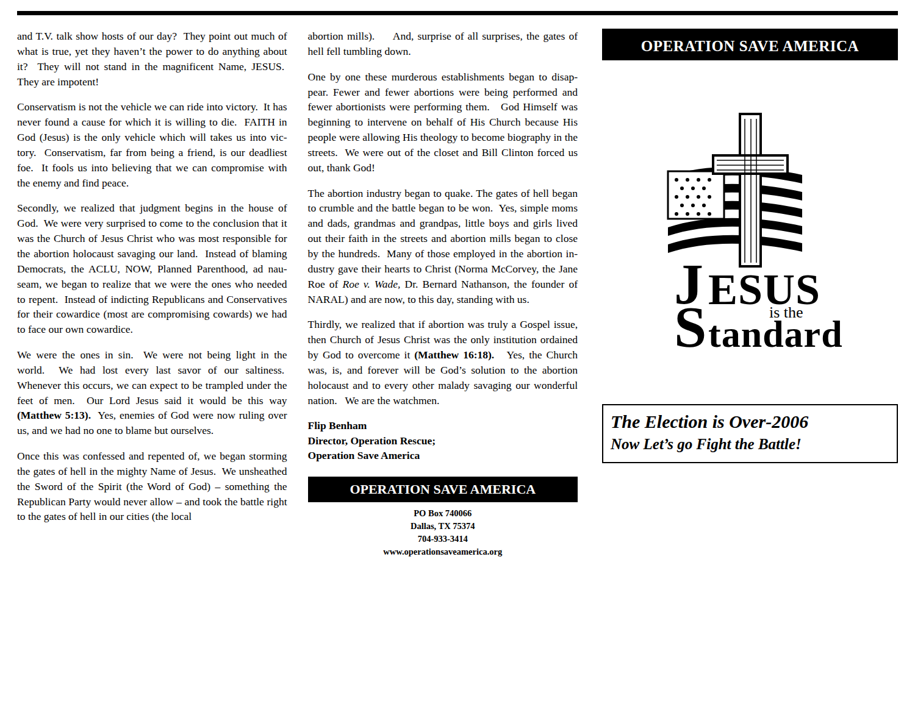and T.V. talk show hosts of our day? They point out much of what is true, yet they haven’t the power to do anything about it? They will not stand in the magnificent Name, JESUS. They are impotent!
Conservatism is not the vehicle we can ride into victory. It has never found a cause for which it is willing to die. FAITH in God (Jesus) is the only vehicle which will takes us into victory. Conservatism, far from being a friend, is our deadliest foe. It fools us into believing that we can compromise with the enemy and find peace.
Secondly, we realized that judgment begins in the house of God. We were very surprised to come to the conclusion that it was the Church of Jesus Christ who was most responsible for the abortion holocaust savaging our land. Instead of blaming Democrats, the ACLU, NOW, Planned Parenthood, ad nauseam, we began to realize that we were the ones who needed to repent. Instead of indicting Republicans and Conservatives for their cowardice (most are compromising cowards) we had to face our own cowardice.
We were the ones in sin. We were not being light in the world. We had lost every last savor of our saltiness. Whenever this occurs, we can expect to be trampled under the feet of men. Our Lord Jesus said it would be this way (Matthew 5:13). Yes, enemies of God were now ruling over us, and we had no one to blame but ourselves.
Once this was confessed and repented of, we began storming the gates of hell in the mighty Name of Jesus. We unsheathed the Sword of the Spirit (the Word of God) – something the Republican Party would never allow – and took the battle right to the gates of hell in our cities (the local
abortion mills). And, surprise of all surprises, the gates of hell fell tumbling down.
One by one these murderous establishments began to disappear. Fewer and fewer abortions were being performed and fewer abortionists were performing them. God Himself was beginning to intervene on behalf of His Church because His people were allowing His theology to become biography in the streets. We were out of the closet and Bill Clinton forced us out, thank God!
The abortion industry began to quake. The gates of hell began to crumble and the battle began to be won. Yes, simple moms and dads, grandmas and grandpas, little boys and girls lived out their faith in the streets and abortion mills began to close by the hundreds. Many of those employed in the abortion industry gave their hearts to Christ (Norma McCorvey, the Jane Roe of Roe v. Wade, Dr. Bernard Nathanson, the founder of NARAL) and are now, to this day, standing with us.
Thirdly, we realized that if abortion was truly a Gospel issue, then Church of Jesus Christ was the only institution ordained by God to overcome it (Matthew 16:18). Yes, the Church was, is, and forever will be God’s solution to the abortion holocaust and to every other malady savaging our wonderful nation. We are the watchmen.
Flip Benham
Director, Operation Rescue;
Operation Save America
OPERATION SAVE AMERICA
PO Box 740066
Dallas, TX 75374
704-933-3414
www.operationsaveamerica.org
OPERATION SAVE AMERICA
ESUS J is the S tandard
The Election is Over-2006
Now Let’s go Fight the Battle!